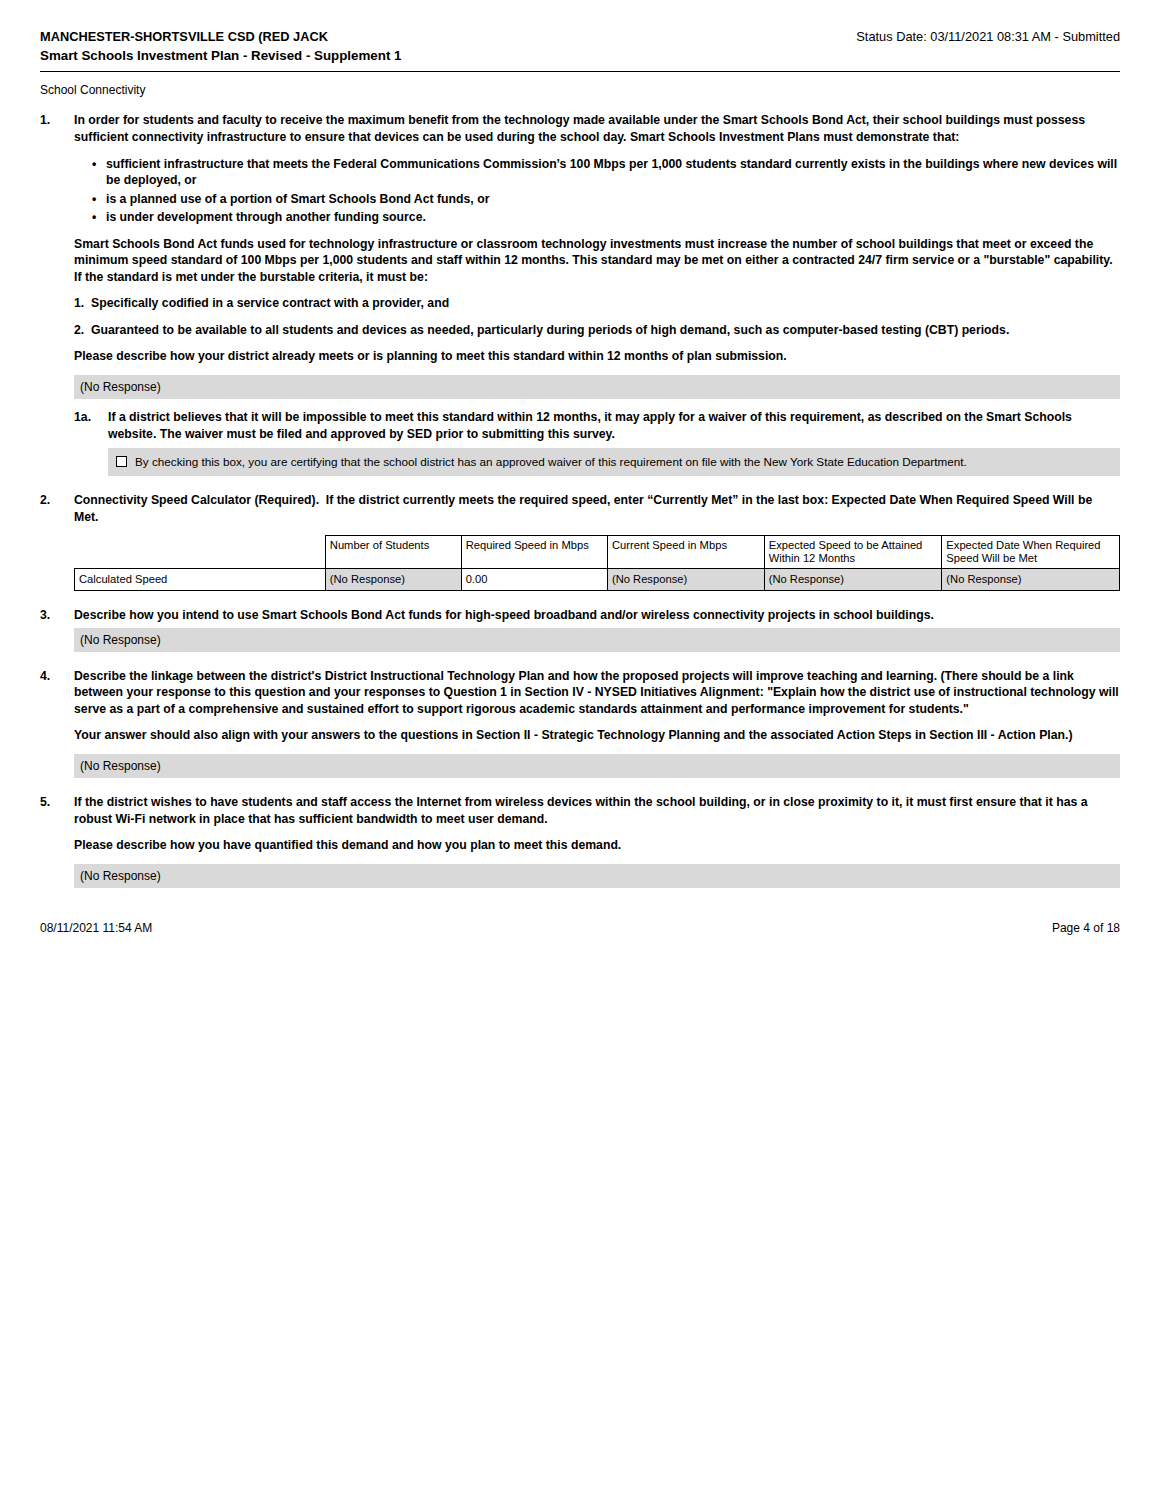MANCHESTER-SHORTSVILLE CSD (RED JACK
Status Date: 03/11/2021 08:31 AM - Submitted
Smart Schools Investment Plan - Revised - Supplement 1
School Connectivity
1.
In order for students and faculty to receive the maximum benefit from the technology made available under the Smart Schools Bond Act, their school buildings must possess sufficient connectivity infrastructure to ensure that devices can be used during the school day. Smart Schools Investment Plans must demonstrate that:
sufficient infrastructure that meets the Federal Communications Commission’s 100 Mbps per 1,000 students standard currently exists in the buildings where new devices will be deployed, or
is a planned use of a portion of Smart Schools Bond Act funds, or
is under development through another funding source.
Smart Schools Bond Act funds used for technology infrastructure or classroom technology investments must increase the number of school buildings that meet or exceed the minimum speed standard of 100 Mbps per 1,000 students and staff within 12 months. This standard may be met on either a contracted 24/7 firm service or a "burstable" capability. If the standard is met under the burstable criteria, it must be:
1. Specifically codified in a service contract with a provider, and
2. Guaranteed to be available to all students and devices as needed, particularly during periods of high demand, such as computer-based testing (CBT) periods.
Please describe how your district already meets or is planning to meet this standard within 12 months of plan submission.
(No Response)
1a.
If a district believes that it will be impossible to meet this standard within 12 months, it may apply for a waiver of this requirement, as described on the Smart Schools website. The waiver must be filed and approved by SED prior to submitting this survey.
By checking this box, you are certifying that the school district has an approved waiver of this requirement on file with the New York State Education Department.
2.
Connectivity Speed Calculator (Required). If the district currently meets the required speed, enter “Currently Met” in the last box: Expected Date When Required Speed Will be Met.
| | Number of Students | Required Speed in Mbps | Current Speed in Mbps | Expected Speed to be Attained Within 12 Months | Expected Date When Required Speed Will be Met |
| --- | --- | --- | --- | --- | --- |
| Calculated Speed | (No Response) | 0.00 | (No Response) | (No Response) | (No Response) |
3.
Describe how you intend to use Smart Schools Bond Act funds for high-speed broadband and/or wireless connectivity projects in school buildings.
(No Response)
4.
Describe the linkage between the district's District Instructional Technology Plan and how the proposed projects will improve teaching and learning. (There should be a link between your response to this question and your responses to Question 1 in Section IV - NYSED Initiatives Alignment: "Explain how the district use of instructional technology will serve as a part of a comprehensive and sustained effort to support rigorous academic standards attainment and performance improvement for students."
Your answer should also align with your answers to the questions in Section II - Strategic Technology Planning and the associated Action Steps in Section III - Action Plan.)
(No Response)
5.
If the district wishes to have students and staff access the Internet from wireless devices within the school building, or in close proximity to it, it must first ensure that it has a robust Wi-Fi network in place that has sufficient bandwidth to meet user demand.
Please describe how you have quantified this demand and how you plan to meet this demand.
(No Response)
08/11/2021 11:54 AM
Page 4 of 18